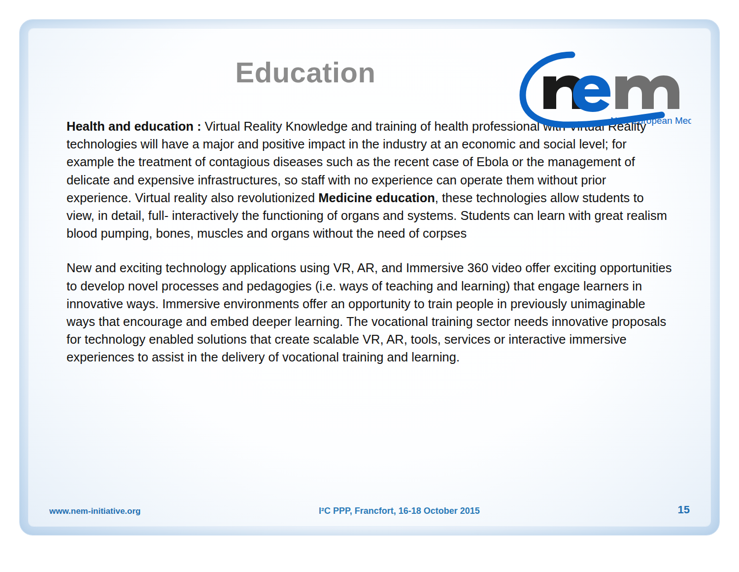NEM — New European Media New European Media
Education
Health and education : Virtual Reality Knowledge and training of health professional with Virtual Reality technologies will have a major and positive impact in the industry at an economic and social level; for example the treatment of contagious diseases such as the recent case of Ebola or the management of delicate and expensive infrastructures, so staff with no experience can operate them without prior experience. Virtual reality also revolutionized Medicine education, these technologies allow students to view, in detail, full- interactively the functioning of organs and systems. Students can learn with great realism blood pumping, bones, muscles and organs without the need of corpses
New and exciting technology applications using VR, AR, and Immersive 360 video offer exciting opportunities to develop novel processes and pedagogies (i.e. ways of teaching and learning) that engage learners in innovative ways. Immersive environments offer an opportunity to train people in previously unimaginable ways that encourage and embed deeper learning. The vocational training sector needs innovative proposals for technology enabled solutions that create scalable VR, AR, tools, services or interactive immersive experiences to assist in the delivery of vocational training and learning.
www.nem-initiative.org
I²C PPP, Francfort, 16-18 October 2015
15